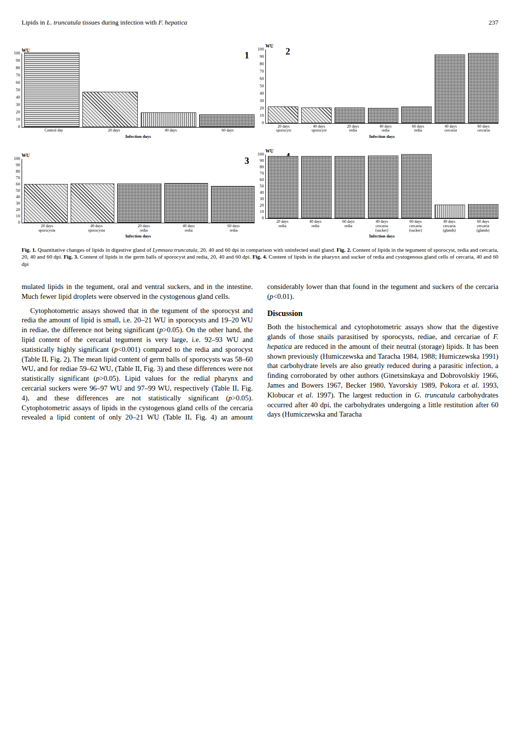Lipids in L. truncatula tissues during infection with F. hepatica
237
1
WU
100 90 80 70 60 50 40 30 20 10 0
Control day
20 days
40 days
60 days
Infection days
2
WU
100 90 80 70 60 50 40 30 20 10 0
20 days
sporocyst
40 days
sporocyst
20 days
redia
40 days
redia
60 days
redia
40 days
cercaria
60 days
cercaria
Infection days
3
WU
100 90 80 70 60 50 40 30 20 10 0
20 days
sporocysta
40 days
sporocysta
20 days
redia
40 days
redia
60 days
redia
Infection days
4
WU
100 90 80 70 60 50 40 30 20 10 0
20 days
redia
40 days
redia
60 days
redia
40 days
cercaria
(sucker)
60 days
cercaria
(sucker)
40 days
cercaria
(glands)
60 days
cercaria
(glands)
Infection days
Fig. 1. Quantitative changes of lipids in digestive gland of Lymnaea truncatula, 20, 40 and 60 dpi in comparison with uninfected snail gland. Fig. 2. Content of lipids in the tegument of sporocyst, redia and cercaria, 20, 40 and 60 dpi. Fig. 3. Content of lipids in the germ balls of sporocyst and redia, 20, 40 and 60 dpi. Fig. 4. Content of lipids in the pharynx and sucker of redia and cystogenous gland cells of cercaria, 40 and 60 dpi
mulated lipids in the tegument, oral and ventral suckers, and in the intestine. Much fewer lipid droplets were observed in the cystogenous gland cells.
Cytophotometric assays showed that in the tegument of the sporocyst and redia the amount of lipid is small, i.e. 20–21 WU in sporocysts and 19–20 WU in rediae, the difference not being significant (p>0.05). On the other hand, the lipid content of the cercarial tegument is very large, i.e. 92–93 WU and statistically highly significant (p<0.001) compared to the redia and sporocyst (Table II, Fig. 2). The mean lipid content of germ balls of sporocysts was 58–60 WU, and for rediae 59–62 WU, (Table II, Fig. 3) and these differences were not statistically significant (p>0.05). Lipid values for the redial pharynx and cercarial suckers were 96–97 WU and 97–99 WU, respectively (Table II, Fig. 4), and these differences are not statistically significant (p>0.05). Cytophotometric assays of lipids in the cystogenous gland cells of the cercaria revealed a lipid content of only 20–21 WU (Table II, Fig. 4) an amount considerably lower than that found in the tegument and suckers of the cercaria (p<0.01).
Discussion
Both the histochemical and cytophotometric assays show that the digestive glands of those snails parasitised by sporocysts, rediae, and cercariae of F. hepatica are reduced in the amount of their neutral (storage) lipids. It has been shown previously (Humiczewska and Taracha 1984, 1988; Humiczewska 1991) that carbohydrate levels are also greatly reduced during a parasitic infection, a finding corroborated by other authors (Ginetsinskaya and Dobrovolskiy 1966, James and Bowers 1967, Becker 1980, Yavorskiy 1989, Pokora et al. 1993, Klobucar et al. 1997). The largest reduction in G. truncatula carbohydrates occurred after 40 dpi, the carbohydrates undergoing a little restitution after 60 days (Humiczewska and Taracha